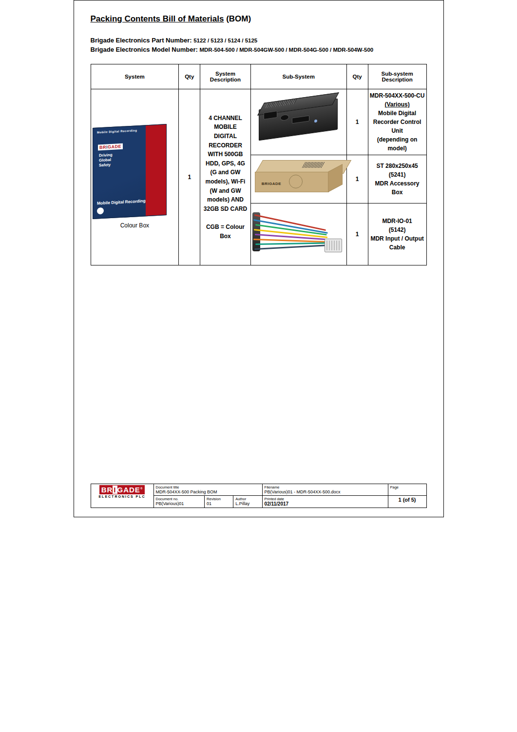Packing Contents Bill of Materials (BOM)
Brigade Electronics Part Number: 5122 / 5123 / 5124 / 5125
Brigade Electronics Model Number: MDR-504-500 / MDR-504GW-500 / MDR-504G-500 / MDR-504W-500
| System | Qty | System Description | Sub-System | Qty | Sub-system Description |
| --- | --- | --- | --- | --- | --- |
| Mobile Digital Recording BR I GADE Driving Global Safety Mobile Digital Recording Colour Box | 1 | 4 CHANNEL MOBILE DIGITAL RECORDER WITH 500GB HDD, GPS, 4G (G and GW models), Wi-Fi (W and GW models) AND 32GB SD CARD CGB = Colour Box | | 1 | MDR-504XX-500-CU (Various) Mobile Digital Recorder Control Unit (depending on model) |
| BRIGADE | 1 | ST 280x250x45 (5241) MDR Accessory Box |
| | 1 | MDR-IO-01 (5142) MDR Input / Output Cable |
| BR I GADE ® ELECTRONICS PLC | Document title MDR-504XX-500 Packing BOM | Filename PB(Various)01 - MDR-504XX-500.docx | Page |
| Document no. PB(Various)01 | Revision 01 | Author L.Pillay | Printed date 02/11/2017 | 1 (of 5) |